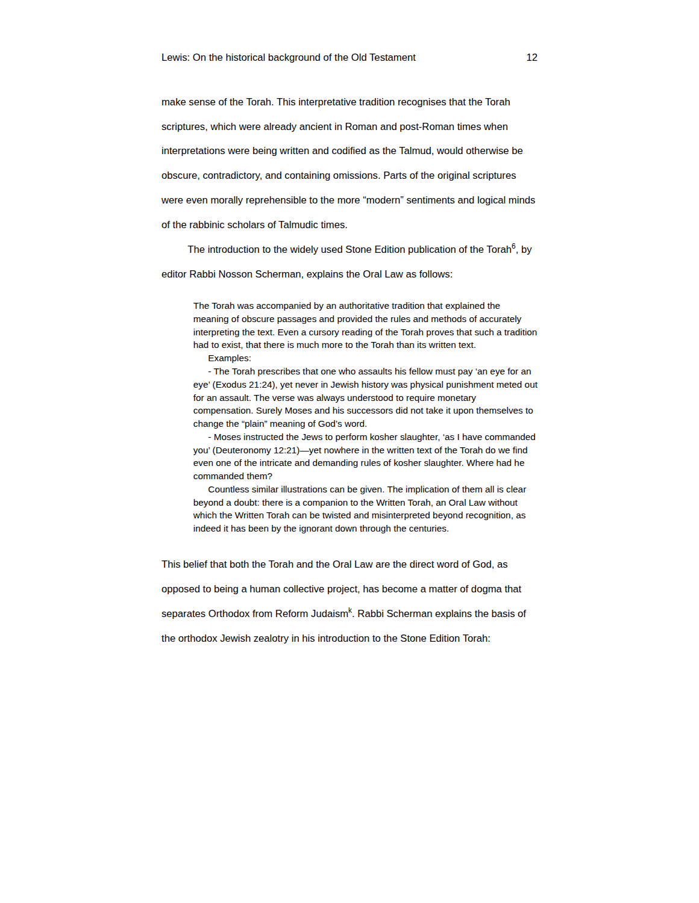Lewis: On the historical background of the Old Testament 12
make sense of the Torah. This interpretative tradition recognises that the Torah scriptures, which were already ancient in Roman and post-Roman times when interpretations were being written and codified as the Talmud, would otherwise be obscure, contradictory, and containing omissions. Parts of the original scriptures were even morally reprehensible to the more “modern” sentiments and logical minds of the rabbinic scholars of Talmudic times.
The introduction to the widely used Stone Edition publication of the Torah6, by editor Rabbi Nosson Scherman, explains the Oral Law as follows:
The Torah was accompanied by an authoritative tradition that explained the meaning of obscure passages and provided the rules and methods of accurately interpreting the text. Even a cursory reading of the Torah proves that such a tradition had to exist, that there is much more to the Torah than its written text.
Examples:
- The Torah prescribes that one who assaults his fellow must pay ‘an eye for an eye’ (Exodus 21:24), yet never in Jewish history was physical punishment meted out for an assault. The verse was always understood to require monetary compensation. Surely Moses and his successors did not take it upon themselves to change the “plain” meaning of God’s word.
- Moses instructed the Jews to perform kosher slaughter, ‘as I have commanded you’ (Deuteronomy 12:21)—yet nowhere in the written text of the Torah do we find even one of the intricate and demanding rules of kosher slaughter. Where had he commanded them?
Countless similar illustrations can be given. The implication of them all is clear beyond a doubt: there is a companion to the Written Torah, an Oral Law without which the Written Torah can be twisted and misinterpreted beyond recognition, as indeed it has been by the ignorant down through the centuries.
This belief that both the Torah and the Oral Law are the direct word of God, as opposed to being a human collective project, has become a matter of dogma that separates Orthodox from Reform Judaismk. Rabbi Scherman explains the basis of the orthodox Jewish zealotry in his introduction to the Stone Edition Torah: